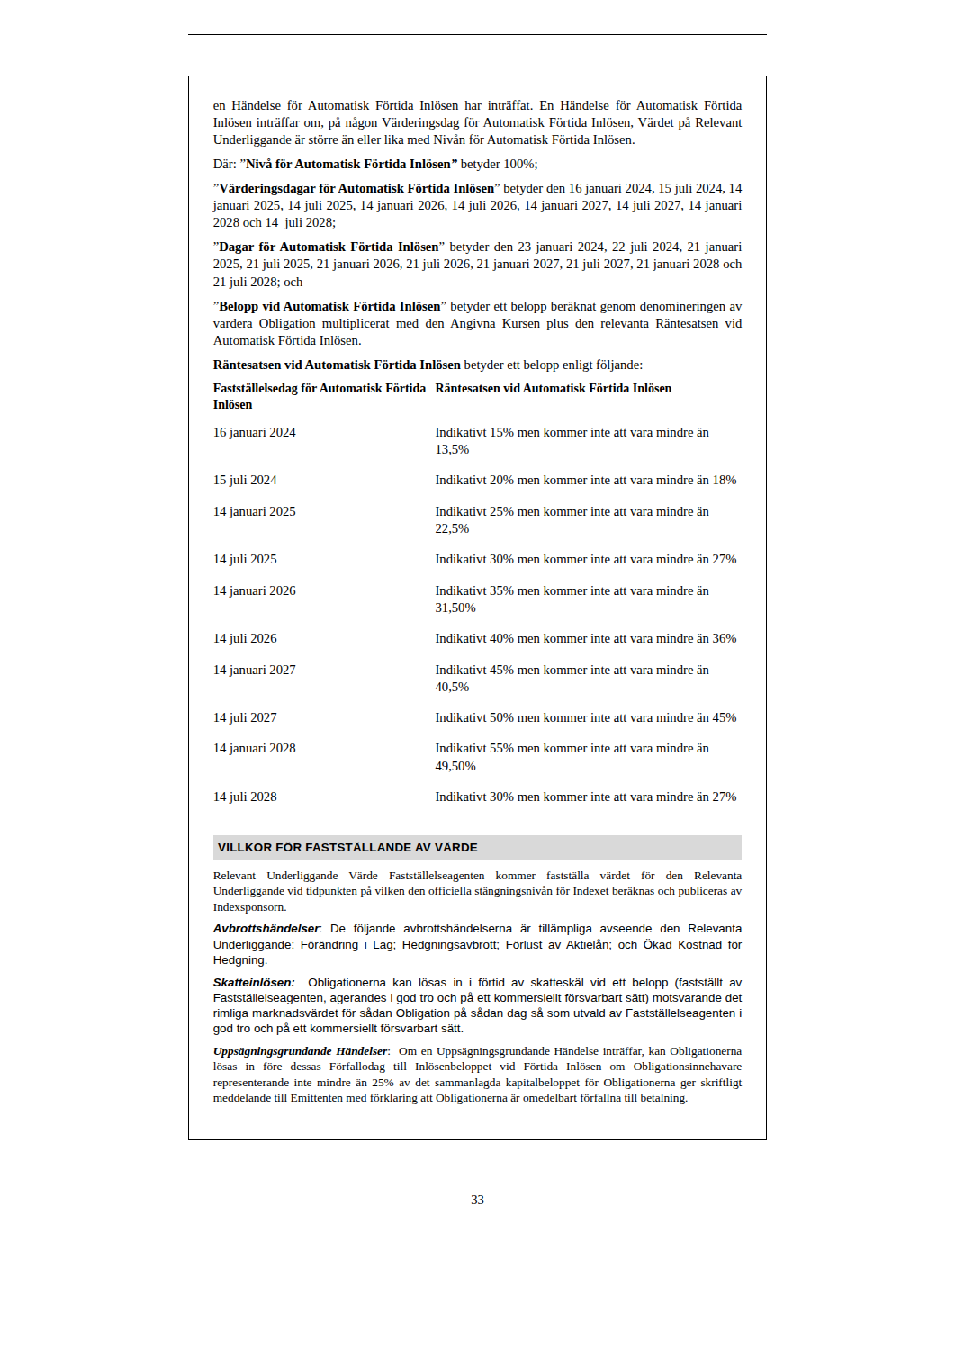en Händelse för Automatisk Förtida Inlösen har inträffat. En Händelse för Automatisk Förtida Inlösen inträffar om, på någon Värderingsdag för Automatisk Förtida Inlösen, Värdet på Relevant Underliggande är större än eller lika med Nivån för Automatisk Förtida Inlösen.
Där: ”Nivå för Automatisk Förtida Inlösen” betyder 100%;
”Värderingsdagar för Automatisk Förtida Inlösen” betyder den 16 januari 2024, 15 juli 2024, 14 januari 2025, 14 juli 2025, 14 januari 2026, 14 juli 2026, 14 januari 2027, 14 juli 2027, 14 januari 2028 och 14 juli 2028;
”Dagar för Automatisk Förtida Inlösen” betyder den 23 januari 2024, 22 juli 2024, 21 januari 2025, 21 juli 2025, 21 januari 2026, 21 juli 2026, 21 januari 2027, 21 juli 2027, 21 januari 2028 och 21 juli 2028; och
”Belopp vid Automatisk Förtida Inlösen” betyder ett belopp beräknat genom denomineringen av vardera Obligation multiplicerat med den Angivna Kursen plus den relevanta Räntesatsen vid Automatisk Förtida Inlösen.
Räntesatsen vid Automatisk Förtida Inlösen betyder ett belopp enligt följande:
| Fastställelsedag för Automatisk Förtida Inlösen | Räntesatsen vid Automatisk Förtida Inlösen |
| --- | --- |
| 16 januari 2024 | Indikativt 15% men kommer inte att vara mindre än 13,5% |
| 15 juli 2024 | Indikativt 20% men kommer inte att vara mindre än 18% |
| 14 januari 2025 | Indikativt 25% men kommer inte att vara mindre än 22,5% |
| 14 juli 2025 | Indikativt 30% men kommer inte att vara mindre än 27% |
| 14 januari 2026 | Indikativt 35% men kommer inte att vara mindre än 31,50% |
| 14 juli 2026 | Indikativt 40% men kommer inte att vara mindre än 36% |
| 14 januari 2027 | Indikativt 45% men kommer inte att vara mindre än 40,5% |
| 14 juli 2027 | Indikativt 50% men kommer inte att vara mindre än 45% |
| 14 januari 2028 | Indikativt 55% men kommer inte att vara mindre än 49,50% |
| 14 juli 2028 | Indikativt 30% men kommer inte att vara mindre än 27% |
VILLKOR FÖR FASTSTÄLLANDE AV VÄRDE
Relevant Underliggande Värde Fastställelseagenten kommer fastställa värdet för den Relevanta Underliggande vid tidpunkten på vilken den officiella stängningsnivån för Indexet beräknas och publiceras av Indexsponsorn.
Avbrottshändelser: De följande avbrottshändelserna är tillämpliga avseende den Relevanta Underliggande: Förändring i Lag; Hedgningsavbrott; Förlust av Aktielån; och Ökad Kostnad för Hedgning.
Skatteinlösen: Obligationerna kan lösas in i förtid av skatteskäl vid ett belopp (fastställt av Fastställelseagenten, agerandes i god tro och på ett kommersiellt försvarbart sätt) motsvarande det rimliga marknadsvärdet för sådan Obligation på sådan dag så som utvald av Fastställelseagenten i god tro och på ett kommersiellt försvarbart sätt.
Uppsägningsgrundande Händelser: Om en Uppsägningsgrundande Händelse inträffar, kan Obligationerna lösas in före dessas Förfallodag till Inlösenbeloppet vid Förtida Inlösen om Obligationsinnehavare representerande inte mindre än 25% av det sammanlagda kapitalbeloppet för Obligationerna ger skriftligt meddelande till Emittenten med förklaring att Obligationerna är omedelbart förfallna till betalning.
33